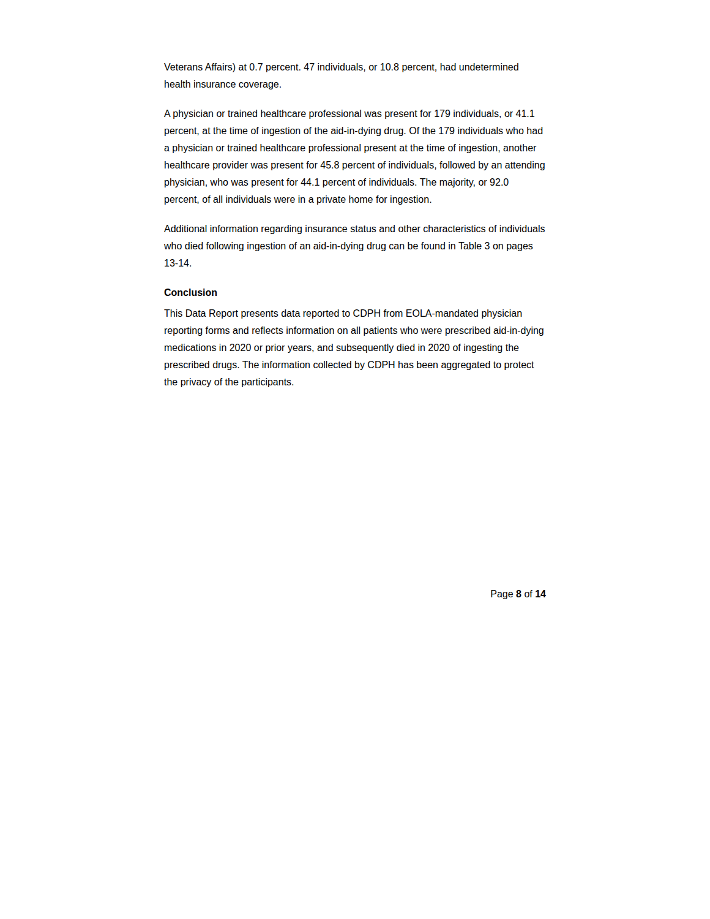Veterans Affairs) at 0.7 percent. 47 individuals, or 10.8 percent, had undetermined health insurance coverage.
A physician or trained healthcare professional was present for 179 individuals, or 41.1 percent, at the time of ingestion of the aid-in-dying drug. Of the 179 individuals who had a physician or trained healthcare professional present at the time of ingestion, another healthcare provider was present for 45.8 percent of individuals, followed by an attending physician, who was present for 44.1 percent of individuals. The majority, or 92.0 percent, of all individuals were in a private home for ingestion.
Additional information regarding insurance status and other characteristics of individuals who died following ingestion of an aid-in-dying drug can be found in Table 3 on pages 13-14.
Conclusion
This Data Report presents data reported to CDPH from EOLA-mandated physician reporting forms and reflects information on all patients who were prescribed aid-in-dying medications in 2020 or prior years, and subsequently died in 2020 of ingesting the prescribed drugs. The information collected by CDPH has been aggregated to protect the privacy of the participants.
Page 8 of 14